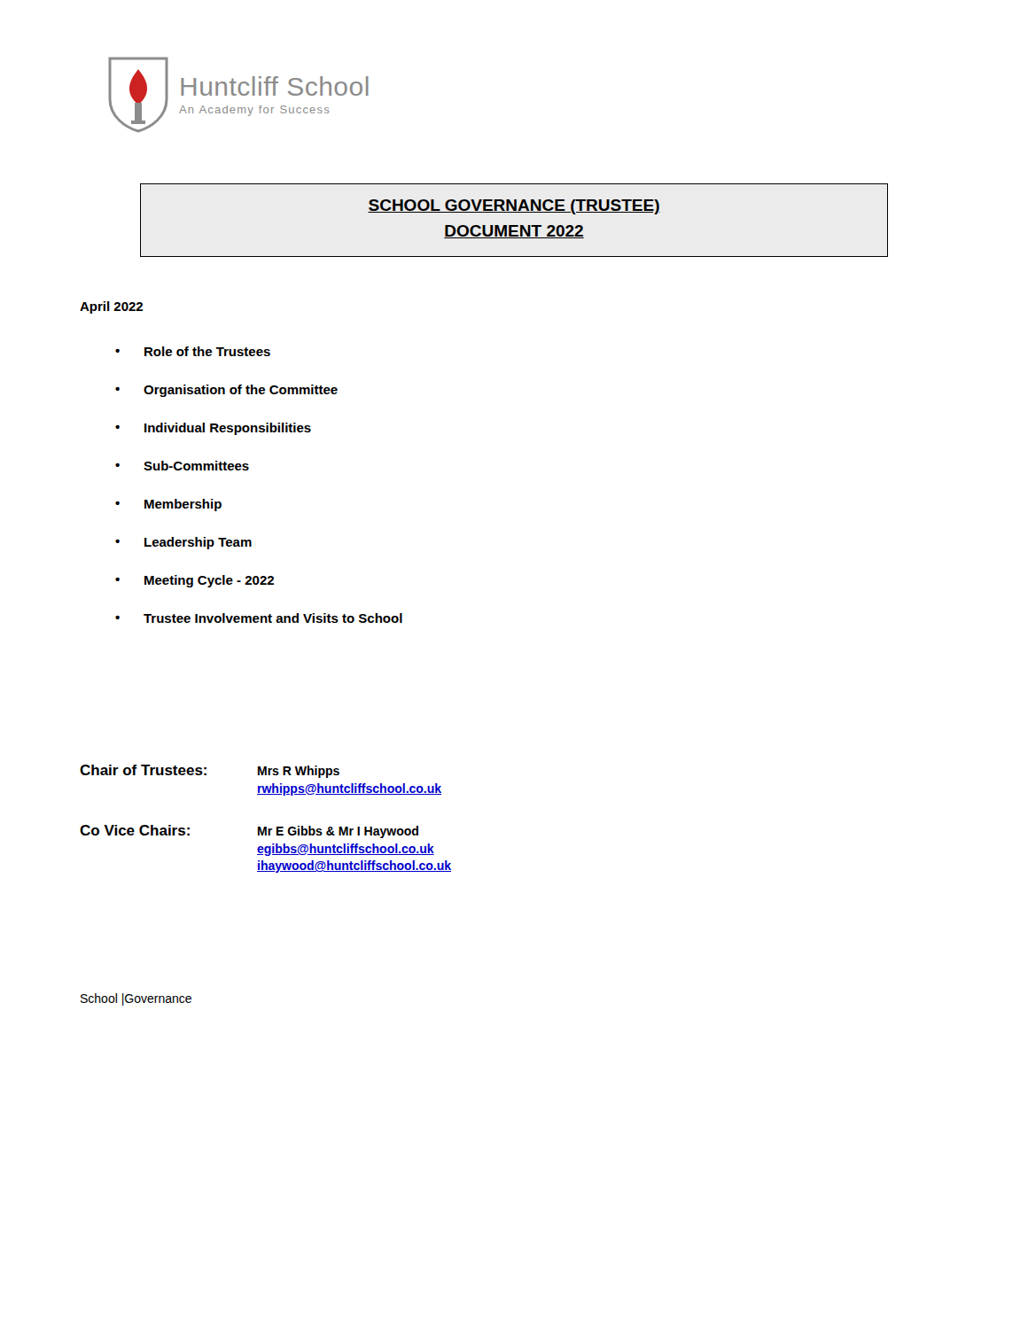Huntcliff School
An Academy for Success
SCHOOL GOVERNANCE (TRUSTEE)
DOCUMENT 2022
April 2022
Role of the Trustees
Organisation of the Committee
Individual Responsibilities
Sub-Committees
Membership
Leadership Team
Meeting Cycle - 2022
Trustee Involvement and Visits to School
Chair of Trustees:
Mrs R Whipps
rwhipps@huntcliffschool.co.uk
Co Vice Chairs:
Mr E Gibbs & Mr I Haywood
egibbs@huntcliffschool.co.uk ihaywood@huntcliffschool.co.uk
School |Governance